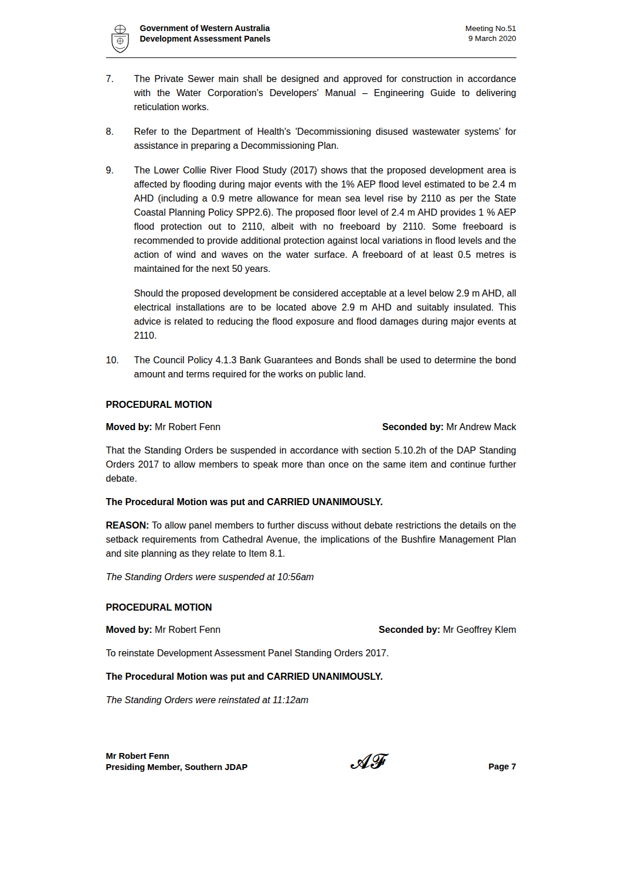Government of Western Australia
Development Assessment Panels
Meeting No.51
9 March 2020
7. The Private Sewer main shall be designed and approved for construction in accordance with the Water Corporation's Developers' Manual – Engineering Guide to delivering reticulation works.
8. Refer to the Department of Health's 'Decommissioning disused wastewater systems' for assistance in preparing a Decommissioning Plan.
9. The Lower Collie River Flood Study (2017) shows that the proposed development area is affected by flooding during major events with the 1% AEP flood level estimated to be 2.4 m AHD (including a 0.9 metre allowance for mean sea level rise by 2110 as per the State Coastal Planning Policy SPP2.6). The proposed floor level of 2.4 m AHD provides 1 % AEP flood protection out to 2110, albeit with no freeboard by 2110. Some freeboard is recommended to provide additional protection against local variations in flood levels and the action of wind and waves on the water surface. A freeboard of at least 0.5 metres is maintained for the next 50 years.
Should the proposed development be considered acceptable at a level below 2.9 m AHD, all electrical installations are to be located above 2.9 m AHD and suitably insulated. This advice is related to reducing the flood exposure and flood damages during major events at 2110.
10. The Council Policy 4.1.3 Bank Guarantees and Bonds shall be used to determine the bond amount and terms required for the works on public land.
PROCEDURAL MOTION
Moved by: Mr Robert Fenn Seconded by: Mr Andrew Mack
That the Standing Orders be suspended in accordance with section 5.10.2h of the DAP Standing Orders 2017 to allow members to speak more than once on the same item and continue further debate.
The Procedural Motion was put and CARRIED UNANIMOUSLY.
REASON: To allow panel members to further discuss without debate restrictions the details on the setback requirements from Cathedral Avenue, the implications of the Bushfire Management Plan and site planning as they relate to Item 8.1.
The Standing Orders were suspended at 10:56am
PROCEDURAL MOTION
Moved by: Mr Robert Fenn Seconded by: Mr Geoffrey Klem
To reinstate Development Assessment Panel Standing Orders 2017.
The Procedural Motion was put and CARRIED UNANIMOUSLY.
The Standing Orders were reinstated at 11:12am
Mr Robert Fenn
Presiding Member, Southern JDAP
𝓐𝓕
Page 7